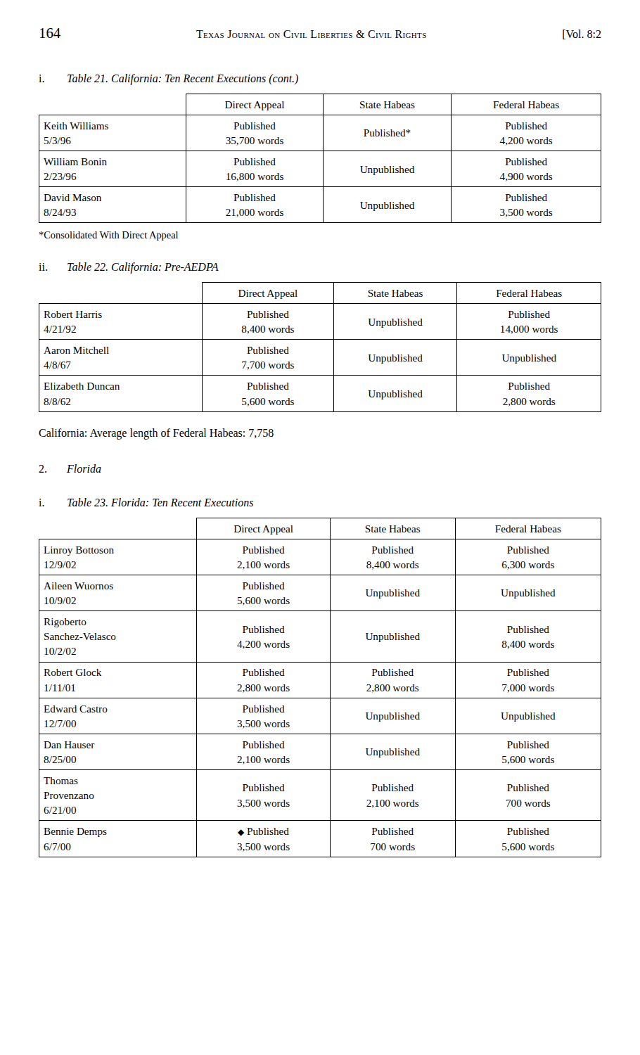164 Texas Journal on Civil Liberties & Civil Rights [Vol. 8:2
i. Table 21. California: Ten Recent Executions (cont.)
| | Direct Appeal | State Habeas | Federal Habeas |
| --- | --- | --- | --- |
| Keith Williams 5/3/96 | Published 35,700 words | Published* | Published 4,200 words |
| William Bonin 2/23/96 | Published 16,800 words | Unpublished | Published 4,900 words |
| David Mason 8/24/93 | Published 21,000 words | Unpublished | Published 3,500 words |
*Consolidated With Direct Appeal
ii. Table 22. California: Pre-AEDPA
| | Direct Appeal | State Habeas | Federal Habeas |
| --- | --- | --- | --- |
| Robert Harris 4/21/92 | Published 8,400 words | Unpublished | Published 14,000 words |
| Aaron Mitchell 4/8/67 | Published 7,700 words | Unpublished | Unpublished |
| Elizabeth Duncan 8/8/62 | Published 5,600 words | Unpublished | Published 2,800 words |
California: Average length of Federal Habeas: 7,758
2. Florida
i. Table 23. Florida: Ten Recent Executions
| | Direct Appeal | State Habeas | Federal Habeas |
| --- | --- | --- | --- |
| Linroy Bottoson 12/9/02 | Published 2,100 words | Published 8,400 words | Published 6,300 words |
| Aileen Wuornos 10/9/02 | Published 5,600 words | Unpublished | Unpublished |
| Rigoberto Sanchez-Velasco 10/2/02 | Published 4,200 words | Unpublished | Published 8,400 words |
| Robert Glock 1/11/01 | Published 2,800 words | Published 2,800 words | Published 7,000 words |
| Edward Castro 12/7/00 | Published 3,500 words | Unpublished | Unpublished |
| Dan Hauser 8/25/00 | Published 2,100 words | Unpublished | Published 5,600 words |
| Thomas Provenzano 6/21/00 | Published 3,500 words | Published 2,100 words | Published 700 words |
| Bennie Demps 6/7/00 | ◆ Published 3,500 words | Published 700 words | Published 5,600 words |